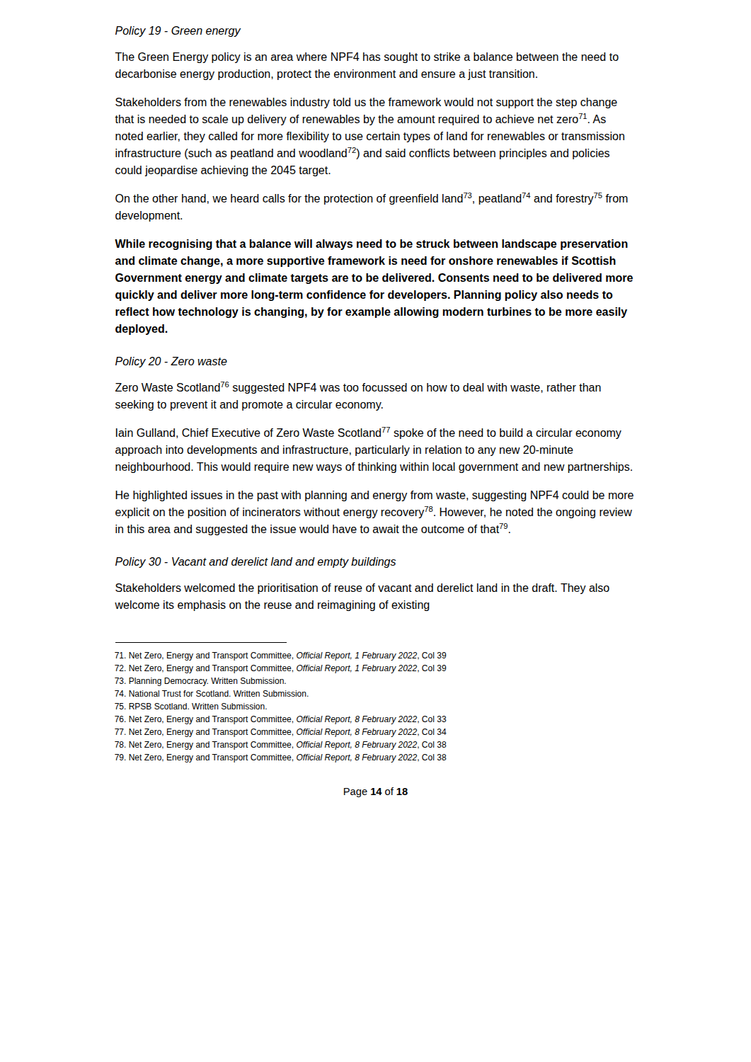Policy 19 - Green energy
The Green Energy policy is an area where NPF4 has sought to strike a balance between the need to decarbonise energy production, protect the environment and ensure a just transition.
Stakeholders from the renewables industry told us the framework would not support the step change that is needed to scale up delivery of renewables by the amount required to achieve net zero71. As noted earlier, they called for more flexibility to use certain types of land for renewables or transmission infrastructure (such as peatland and woodland72) and said conflicts between principles and policies could jeopardise achieving the 2045 target.
On the other hand, we heard calls for the protection of greenfield land73, peatland74 and forestry75 from development.
While recognising that a balance will always need to be struck between landscape preservation and climate change, a more supportive framework is need for onshore renewables if Scottish Government energy and climate targets are to be delivered. Consents need to be delivered more quickly and deliver more long-term confidence for developers. Planning policy also needs to reflect how technology is changing, by for example allowing modern turbines to be more easily deployed.
Policy 20 - Zero waste
Zero Waste Scotland76 suggested NPF4 was too focussed on how to deal with waste, rather than seeking to prevent it and promote a circular economy.
Iain Gulland, Chief Executive of Zero Waste Scotland77 spoke of the need to build a circular economy approach into developments and infrastructure, particularly in relation to any new 20-minute neighbourhood. This would require new ways of thinking within local government and new partnerships.
He highlighted issues in the past with planning and energy from waste, suggesting NPF4 could be more explicit on the position of incinerators without energy recovery78. However, he noted the ongoing review in this area and suggested the issue would have to await the outcome of that79.
Policy 30 - Vacant and derelict land and empty buildings
Stakeholders welcomed the prioritisation of reuse of vacant and derelict land in the draft. They also welcome its emphasis on the reuse and reimagining of existing
Net Zero, Energy and Transport Committee, Official Report, 1 February 2022, Col 39
Net Zero, Energy and Transport Committee, Official Report, 1 February 2022, Col 39
Planning Democracy. Written Submission.
National Trust for Scotland. Written Submission.
RPSB Scotland. Written Submission.
Net Zero, Energy and Transport Committee, Official Report, 8 February 2022, Col 33
Net Zero, Energy and Transport Committee, Official Report, 8 February 2022, Col 34
Net Zero, Energy and Transport Committee, Official Report, 8 February 2022, Col 38
Net Zero, Energy and Transport Committee, Official Report, 8 February 2022, Col 38
Page 14 of 18